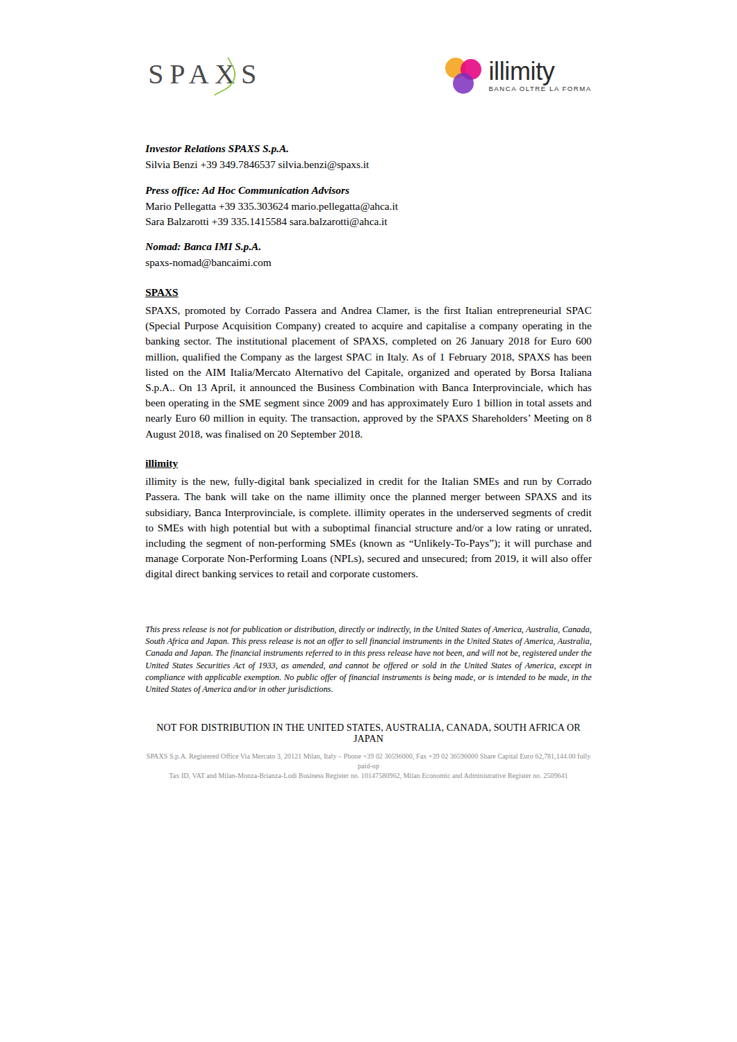SPAXS
illimity
BANCA OLTRE LA FORMA
Investor Relations SPAXS S.p.A.
Silvia Benzi +39 349.7846537 silvia.benzi@spaxs.it
Press office: Ad Hoc Communication Advisors
Mario Pellegatta +39 335.303624 mario.pellegatta@ahca.it
Sara Balzarotti +39 335.1415584 sara.balzarotti@ahca.it
Nomad: Banca IMI S.p.A.
spaxs-nomad@bancaimi.com
SPAXS
SPAXS, promoted by Corrado Passera and Andrea Clamer, is the first Italian entrepreneurial SPAC (Special Purpose Acquisition Company) created to acquire and capitalise a company operating in the banking sector. The institutional placement of SPAXS, completed on 26 January 2018 for Euro 600 million, qualified the Company as the largest SPAC in Italy. As of 1 February 2018, SPAXS has been listed on the AIM Italia/Mercato Alternativo del Capitale, organized and operated by Borsa Italiana S.p.A.. On 13 April, it announced the Business Combination with Banca Interprovinciale, which has been operating in the SME segment since 2009 and has approximately Euro 1 billion in total assets and nearly Euro 60 million in equity. The transaction, approved by the SPAXS Shareholders’ Meeting on 8 August 2018, was finalised on 20 September 2018.
illimity
illimity is the new, fully-digital bank specialized in credit for the Italian SMEs and run by Corrado Passera. The bank will take on the name illimity once the planned merger between SPAXS and its subsidiary, Banca Interprovinciale, is complete. illimity operates in the underserved segments of credit to SMEs with high potential but with a suboptimal financial structure and/or a low rating or unrated, including the segment of non-performing SMEs (known as “Unlikely-To-Pays”); it will purchase and manage Corporate Non-Performing Loans (NPLs), secured and unsecured; from 2019, it will also offer digital direct banking services to retail and corporate customers.
This press release is not for publication or distribution, directly or indirectly, in the United States of America, Australia, Canada, South Africa and Japan. This press release is not an offer to sell financial instruments in the United States of America, Australia, Canada and Japan. The financial instruments referred to in this press release have not been, and will not be, registered under the United States Securities Act of 1933, as amended, and cannot be offered or sold in the United States of America, except in compliance with applicable exemption. No public offer of financial instruments is being made, or is intended to be made, in the United States of America and/or in other jurisdictions.
NOT FOR DISTRIBUTION IN THE UNITED STATES, AUSTRALIA, CANADA, SOUTH AFRICA OR JAPAN
SPAXS S.p.A. Registered Office Via Mercato 3, 20121 Milan, Italy – Phone +39 02 36596000, Fax +39 02 36596000 Share Capital Euro 62,781,144.00 fully paid-up
Tax ID, VAT and Milan-Monza-Brianza-Lodi Business Register no. 10147580962, Milan Economic and Administrative Register no. 2509641